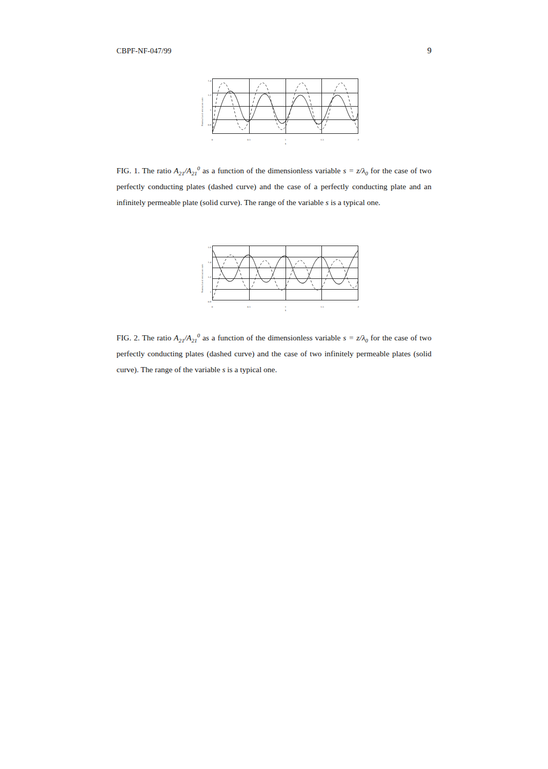CBPF-NF-047/99 9
Normalized emission rate 1.4 1.2 1 0.8
0 0.5 1 1.5 2 s
FIG. 1. The ratio A21/A210 as a function of the dimensionless variable s = z/λ0 for the case of two perfectly conducting plates (dashed curve) and the case of a perfectly conducting plate and an infinitely permeable plate (solid curve). The range of the variable s is a typical one.
Normalized emission rate 1.6 1.4 1.2 1 0.8
0 0.5 1 1.5 2 s
FIG. 2. The ratio A21/A210 as a function of the dimensionless variable s = z/λ0 for the case of two perfectly conducting plates (dashed curve) and the case of two infinitely permeable plates (solid curve). The range of the variable s is a typical one.